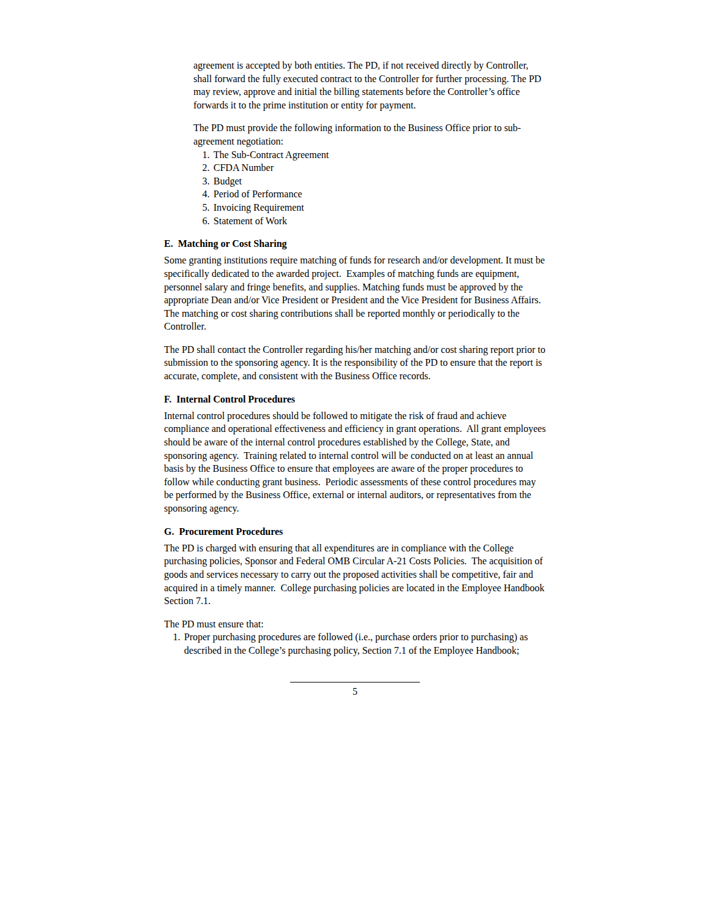agreement is accepted by both entities. The PD, if not received directly by Controller, shall forward the fully executed contract to the Controller for further processing. The PD may review, approve and initial the billing statements before the Controller’s office forwards it to the prime institution or entity for payment.
The PD must provide the following information to the Business Office prior to sub-agreement negotiation:
The Sub-Contract Agreement
CFDA Number
Budget
Period of Performance
Invoicing Requirement
Statement of Work
E. Matching or Cost Sharing
Some granting institutions require matching of funds for research and/or development. It must be specifically dedicated to the awarded project. Examples of matching funds are equipment, personnel salary and fringe benefits, and supplies. Matching funds must be approved by the appropriate Dean and/or Vice President or President and the Vice President for Business Affairs. The matching or cost sharing contributions shall be reported monthly or periodically to the Controller.
The PD shall contact the Controller regarding his/her matching and/or cost sharing report prior to submission to the sponsoring agency. It is the responsibility of the PD to ensure that the report is accurate, complete, and consistent with the Business Office records.
F. Internal Control Procedures
Internal control procedures should be followed to mitigate the risk of fraud and achieve compliance and operational effectiveness and efficiency in grant operations. All grant employees should be aware of the internal control procedures established by the College, State, and sponsoring agency. Training related to internal control will be conducted on at least an annual basis by the Business Office to ensure that employees are aware of the proper procedures to follow while conducting grant business. Periodic assessments of these control procedures may be performed by the Business Office, external or internal auditors, or representatives from the sponsoring agency.
G. Procurement Procedures
The PD is charged with ensuring that all expenditures are in compliance with the College purchasing policies, Sponsor and Federal OMB Circular A-21 Costs Policies. The acquisition of goods and services necessary to carry out the proposed activities shall be competitive, fair and acquired in a timely manner. College purchasing policies are located in the Employee Handbook Section 7.1.
The PD must ensure that:
Proper purchasing procedures are followed (i.e., purchase orders prior to purchasing) as described in the College’s purchasing policy, Section 7.1 of the Employee Handbook;
5